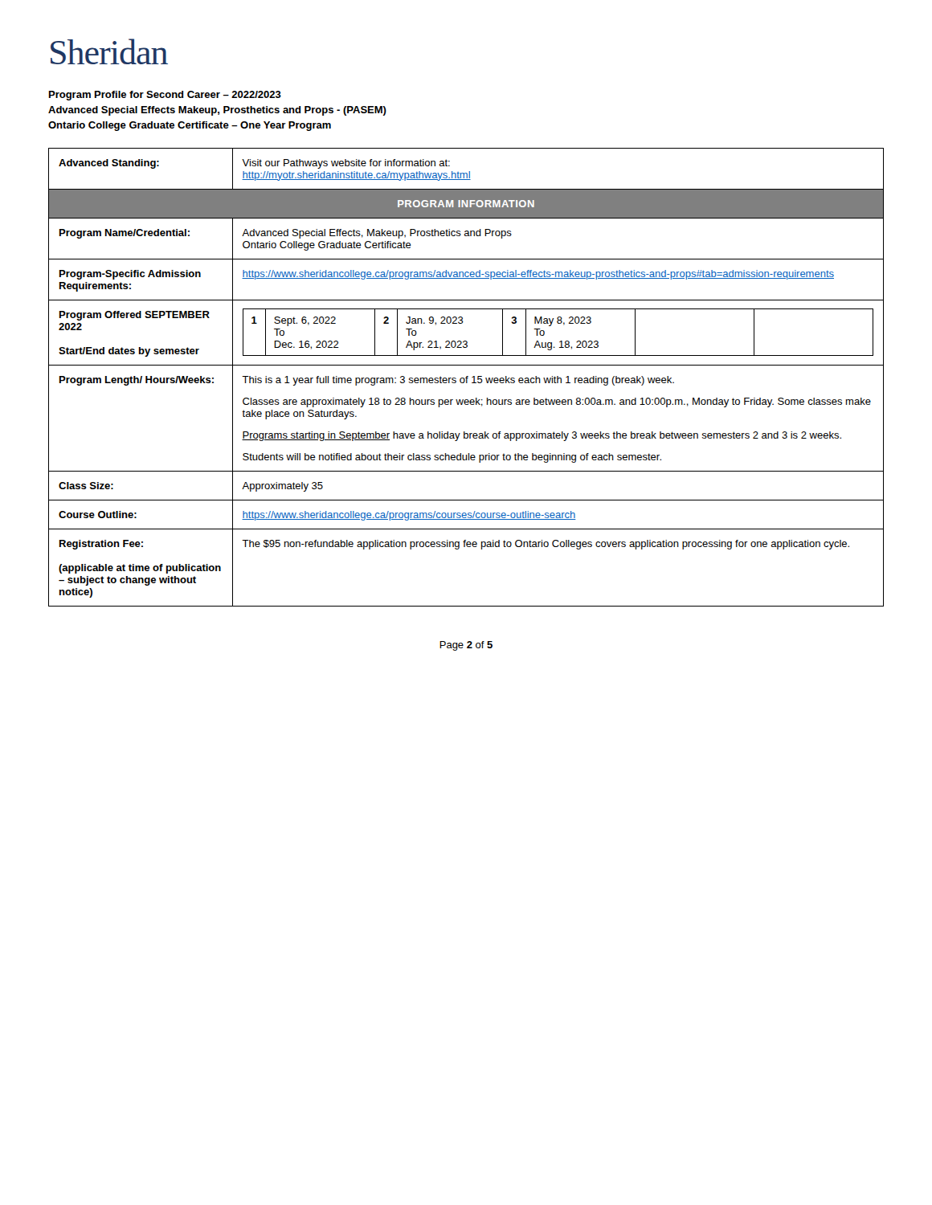Sheridan
Program Profile for Second Career – 2022/2023
Advanced Special Effects Makeup, Prosthetics and Props - (PASEM)
Ontario College Graduate Certificate – One Year Program
| Advanced Standing: | Visit our Pathways website for information at: http://myotr.sheridaninstitute.ca/mypathways.html |
| PROGRAM INFORMATION |
| Program Name/Credential: | Advanced Special Effects, Makeup, Prosthetics and Props Ontario College Graduate Certificate |
| Program-Specific Admission Requirements: | https://www.sheridancollege.ca/programs/advanced-special-effects-makeup-prosthetics-and-props#tab=admission-requirements |
| Program Offered SEPTEMBER 2022 Start/End dates by semester | / 1 / Sept. 6, 2022 To Dec. 16, 2022 / 2 / Jan. 9, 2023 To Apr. 21, 2023 / 3 / May 8, 2023 To Aug. 18, 2023 / / / |
| Program Length/ Hours/Weeks: | This is a 1 year full time program: 3 semesters of 15 weeks each with 1 reading (break) week. Classes are approximately 18 to 28 hours per week; hours are between 8:00a.m. and 10:00p.m., Monday to Friday. Some classes make take place on Saturdays. Programs starting in September have a holiday break of approximately 3 weeks the break between semesters 2 and 3 is 2 weeks. Students will be notified about their class schedule prior to the beginning of each semester. |
| Class Size: | Approximately 35 |
| Course Outline: | https://www.sheridancollege.ca/programs/courses/course-outline-search |
| Registration Fee: (applicable at time of publication – subject to change without notice) | The $95 non-refundable application processing fee paid to Ontario Colleges covers application processing for one application cycle. |
Page 2 of 5